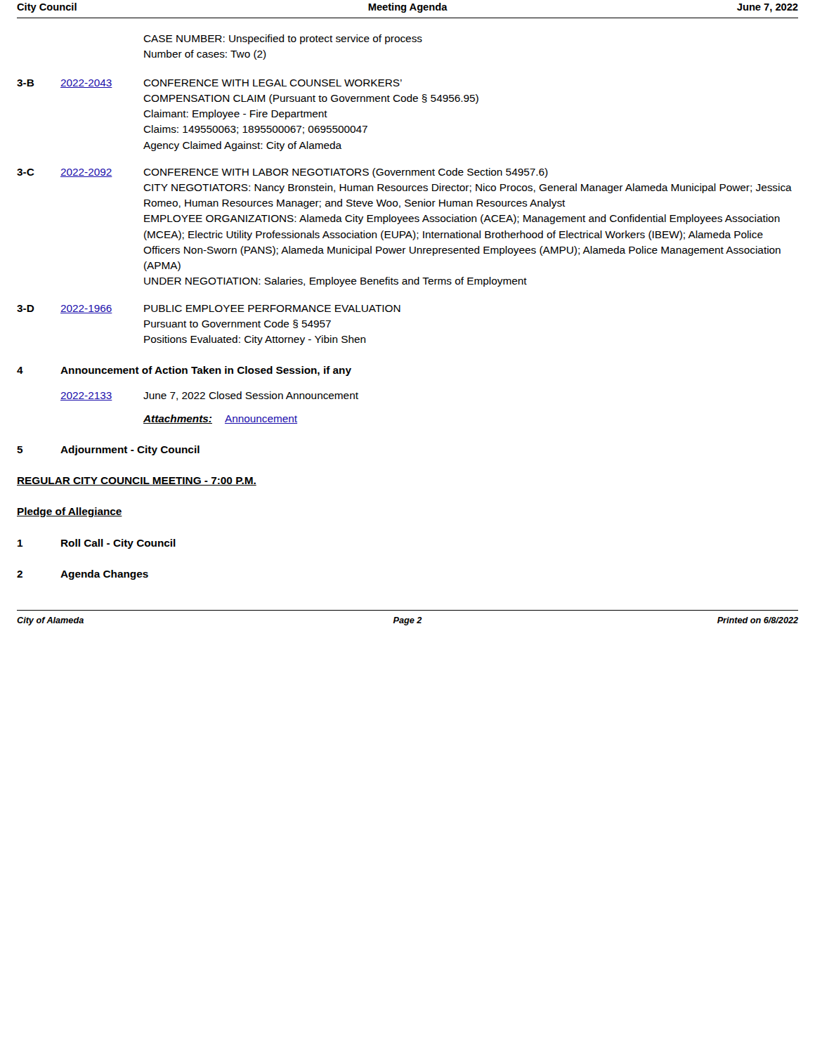City Council
Meeting Agenda
June 7, 2022
CASE NUMBER: Unspecified to protect service of process
Number of cases: Two (2)
3-B
2022-2043
CONFERENCE WITH LEGAL COUNSEL WORKERS’
COMPENSATION CLAIM (Pursuant to Government Code § 54956.95)
Claimant: Employee - Fire Department
Claims: 149550063; 1895500067; 0695500047
Agency Claimed Against: City of Alameda
3-C
2022-2092
CONFERENCE WITH LABOR NEGOTIATORS (Government Code Section 54957.6)
CITY NEGOTIATORS: Nancy Bronstein, Human Resources Director; Nico Procos, General Manager Alameda Municipal Power; Jessica Romeo, Human Resources Manager; and Steve Woo, Senior Human Resources Analyst
EMPLOYEE ORGANIZATIONS: Alameda City Employees Association (ACEA); Management and Confidential Employees Association (MCEA); Electric Utility Professionals Association (EUPA); International Brotherhood of Electrical Workers (IBEW); Alameda Police Officers Non-Sworn (PANS); Alameda Municipal Power Unrepresented Employees (AMPU); Alameda Police Management Association (APMA)
UNDER NEGOTIATION: Salaries, Employee Benefits and Terms of Employment
3-D
2022-1966
PUBLIC EMPLOYEE PERFORMANCE EVALUATION
Pursuant to Government Code § 54957
Positions Evaluated: City Attorney - Yibin Shen
4
Announcement of Action Taken in Closed Session, if any
2022-2133
June 7, 2022 Closed Session Announcement
Attachments: Announcement
5
Adjournment - City Council
REGULAR CITY COUNCIL MEETING - 7:00 P.M.
Pledge of Allegiance
1
Roll Call - City Council
2
Agenda Changes
City of Alameda
Page 2
Printed on 6/8/2022